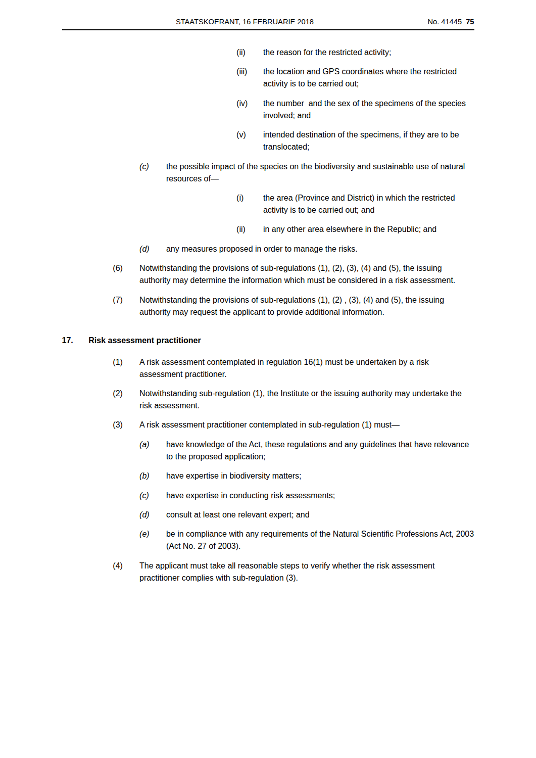No. 41445 75 STAATSKOERANT, 16 FEBRUARIE 2018
(ii) the reason for the restricted activity;
(iii) the location and GPS coordinates where the restricted activity is to be carried out;
(iv) the number and the sex of the specimens of the species involved; and
(v) intended destination of the specimens, if they are to be translocated;
(c) the possible impact of the species on the biodiversity and sustainable use of natural resources of—
(i) the area (Province and District) in which the restricted activity is to be carried out; and
(ii) in any other area elsewhere in the Republic; and
(d) any measures proposed in order to manage the risks.
(6) Notwithstanding the provisions of sub-regulations (1), (2), (3), (4) and (5), the issuing authority may determine the information which must be considered in a risk assessment.
(7) Notwithstanding the provisions of sub-regulations (1), (2) , (3), (4) and (5), the issuing authority may request the applicant to provide additional information.
17. Risk assessment practitioner
(1) A risk assessment contemplated in regulation 16(1) must be undertaken by a risk assessment practitioner.
(2) Notwithstanding sub-regulation (1), the Institute or the issuing authority may undertake the risk assessment.
(3) A risk assessment practitioner contemplated in sub-regulation (1) must—
(a) have knowledge of the Act, these regulations and any guidelines that have relevance to the proposed application;
(b) have expertise in biodiversity matters;
(c) have expertise in conducting risk assessments;
(d) consult at least one relevant expert; and
(e) be in compliance with any requirements of the Natural Scientific Professions Act, 2003 (Act No. 27 of 2003).
(4) The applicant must take all reasonable steps to verify whether the risk assessment practitioner complies with sub-regulation (3).